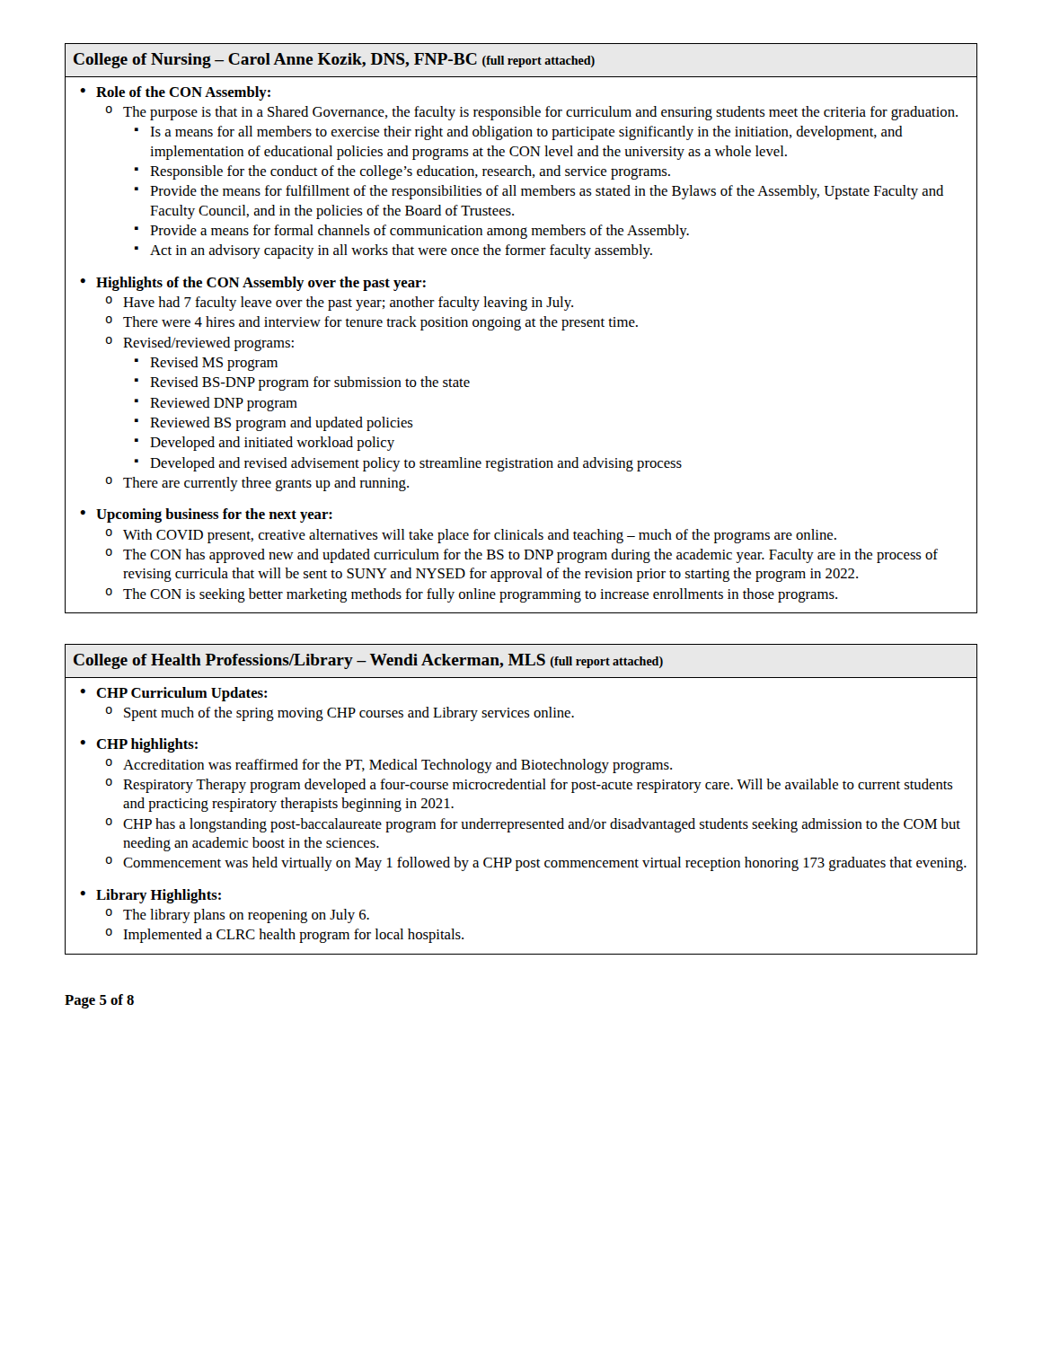College of Nursing – Carol Anne Kozik, DNS, FNP-BC (full report attached)
Role of the CON Assembly:
The purpose is that in a Shared Governance, the faculty is responsible for curriculum and ensuring students meet the criteria for graduation.
Is a means for all members to exercise their right and obligation to participate significantly in the initiation, development, and implementation of educational policies and programs at the CON level and the university as a whole level.
Responsible for the conduct of the college’s education, research, and service programs.
Provide the means for fulfillment of the responsibilities of all members as stated in the Bylaws of the Assembly, Upstate Faculty and Faculty Council, and in the policies of the Board of Trustees.
Provide a means for formal channels of communication among members of the Assembly.
Act in an advisory capacity in all works that were once the former faculty assembly.
Highlights of the CON Assembly over the past year:
Have had 7 faculty leave over the past year; another faculty leaving in July.
There were 4 hires and interview for tenure track position ongoing at the present time.
Revised/reviewed programs:
Revised MS program
Revised BS-DNP program for submission to the state
Reviewed DNP program
Reviewed BS program and updated policies
Developed and initiated workload policy
Developed and revised advisement policy to streamline registration and advising process
There are currently three grants up and running.
Upcoming business for the next year:
With COVID present, creative alternatives will take place for clinicals and teaching – much of the programs are online.
The CON has approved new and updated curriculum for the BS to DNP program during the academic year. Faculty are in the process of revising curricula that will be sent to SUNY and NYSED for approval of the revision prior to starting the program in 2022.
The CON is seeking better marketing methods for fully online programming to increase enrollments in those programs.
College of Health Professions/Library – Wendi Ackerman, MLS (full report attached)
CHP Curriculum Updates:
Spent much of the spring moving CHP courses and Library services online.
CHP highlights:
Accreditation was reaffirmed for the PT, Medical Technology and Biotechnology programs.
Respiratory Therapy program developed a four-course microcredential for post-acute respiratory care. Will be available to current students and practicing respiratory therapists beginning in 2021.
CHP has a longstanding post-baccalaureate program for underrepresented and/or disadvantaged students seeking admission to the COM but needing an academic boost in the sciences.
Commencement was held virtually on May 1 followed by a CHP post commencement virtual reception honoring 173 graduates that evening.
Library Highlights:
The library plans on reopening on July 6.
Implemented a CLRC health program for local hospitals.
Page 5 of 8